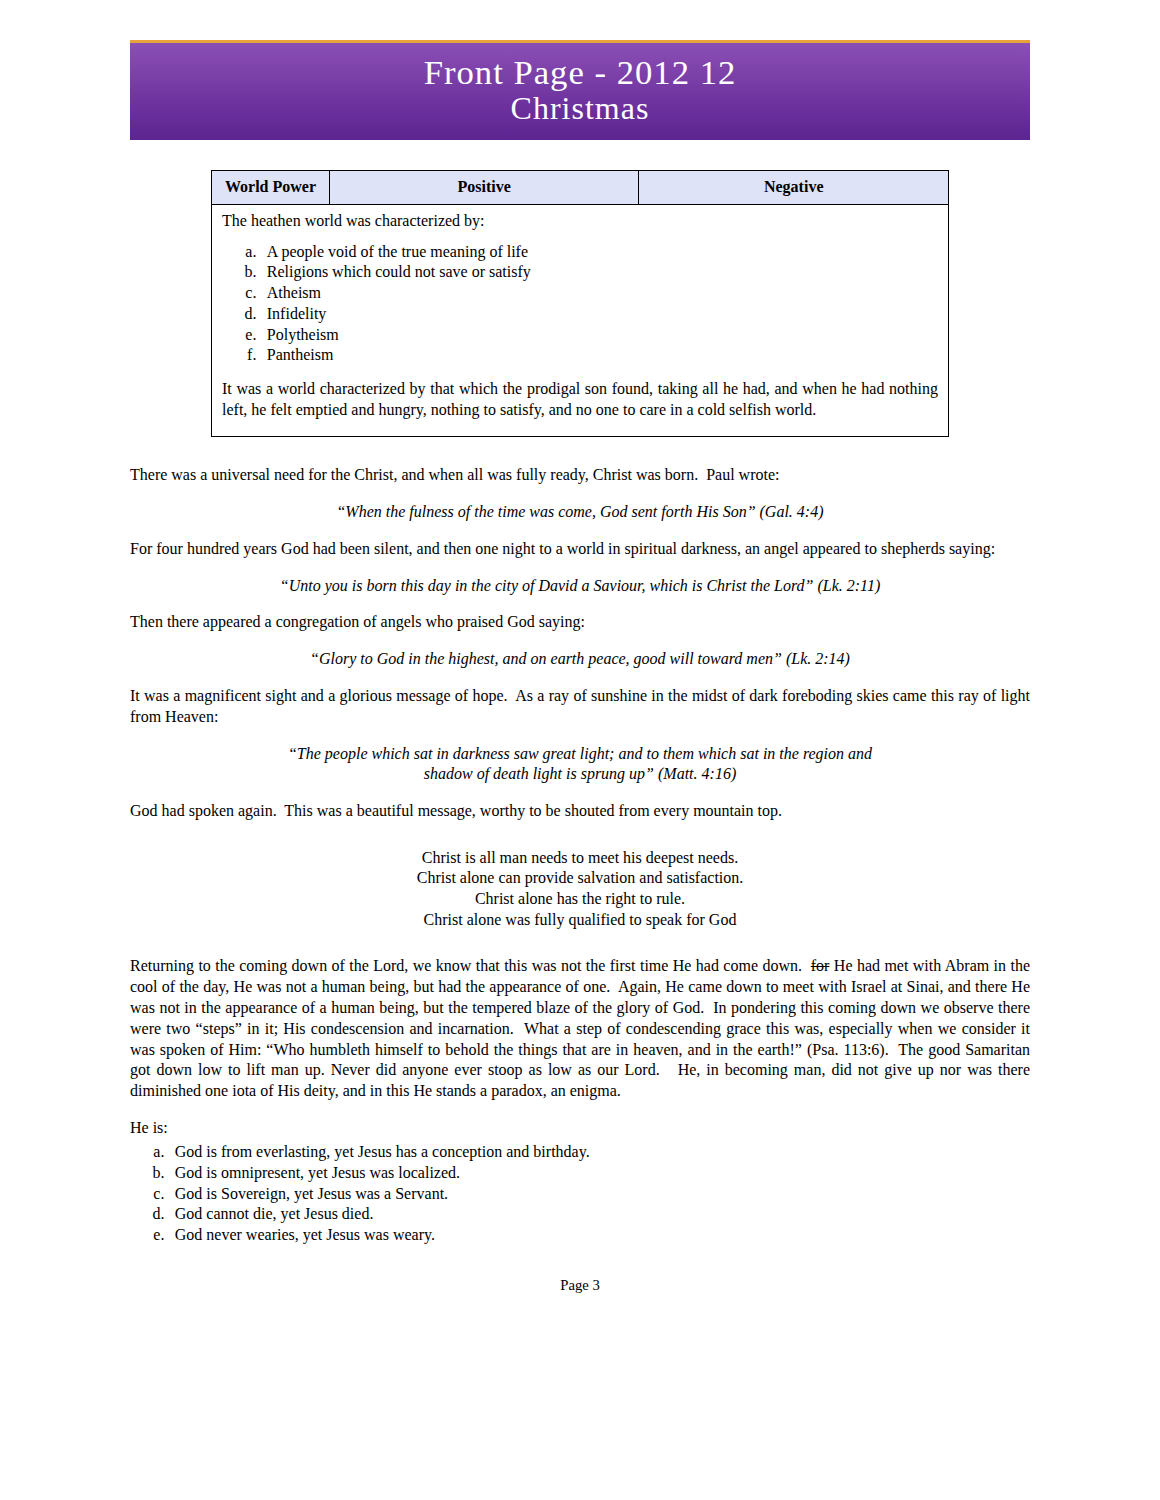Front Page - 2012 12
Christmas
| World Power | Positive | Negative |
| --- | --- | --- |
| The heathen world was characterized by: A people void of the true meaning of life Religions which could not save or satisfy Atheism Infidelity Polytheism Pantheism It was a world characterized by that which the prodigal son found, taking all he had, and when he had nothing left, he felt emptied and hungry, nothing to satisfy, and no one to care in a cold selfish world. |
There was a universal need for the Christ, and when all was fully ready, Christ was born. Paul wrote:
“When the fulness of the time was come, God sent forth His Son” (Gal. 4:4)
For four hundred years God had been silent, and then one night to a world in spiritual darkness, an angel appeared to shepherds saying:
“Unto you is born this day in the city of David a Saviour, which is Christ the Lord” (Lk. 2:11)
Then there appeared a congregation of angels who praised God saying:
“Glory to God in the highest, and on earth peace, good will toward men” (Lk. 2:14)
It was a magnificent sight and a glorious message of hope. As a ray of sunshine in the midst of dark foreboding skies came this ray of light from Heaven:
“The people which sat in darkness saw great light; and to them which sat in the region and
shadow of death light is sprung up” (Matt. 4:16)
God had spoken again. This was a beautiful message, worthy to be shouted from every mountain top.
Christ is all man needs to meet his deepest needs.
Christ alone can provide salvation and satisfaction.
Christ alone has the right to rule.
Christ alone was fully qualified to speak for God
Returning to the coming down of the Lord, we know that this was not the first time He had come down. for He had met with Abram in the cool of the day, He was not a human being, but had the appearance of one. Again, He came down to meet with Israel at Sinai, and there He was not in the appearance of a human being, but the tempered blaze of the glory of God. In pondering this coming down we observe there were two “steps” in it; His condescension and incarnation. What a step of condescending grace this was, especially when we consider it was spoken of Him: “Who humbleth himself to behold the things that are in heaven, and in the earth!” (Psa. 113:6). The good Samaritan got down low to lift man up. Never did anyone ever stoop as low as our Lord. He, in becoming man, did not give up nor was there diminished one iota of His deity, and in this He stands a paradox, an enigma.
He is:
God is from everlasting, yet Jesus has a conception and birthday.
God is omnipresent, yet Jesus was localized.
God is Sovereign, yet Jesus was a Servant.
God cannot die, yet Jesus died.
God never wearies, yet Jesus was weary.
Page 3